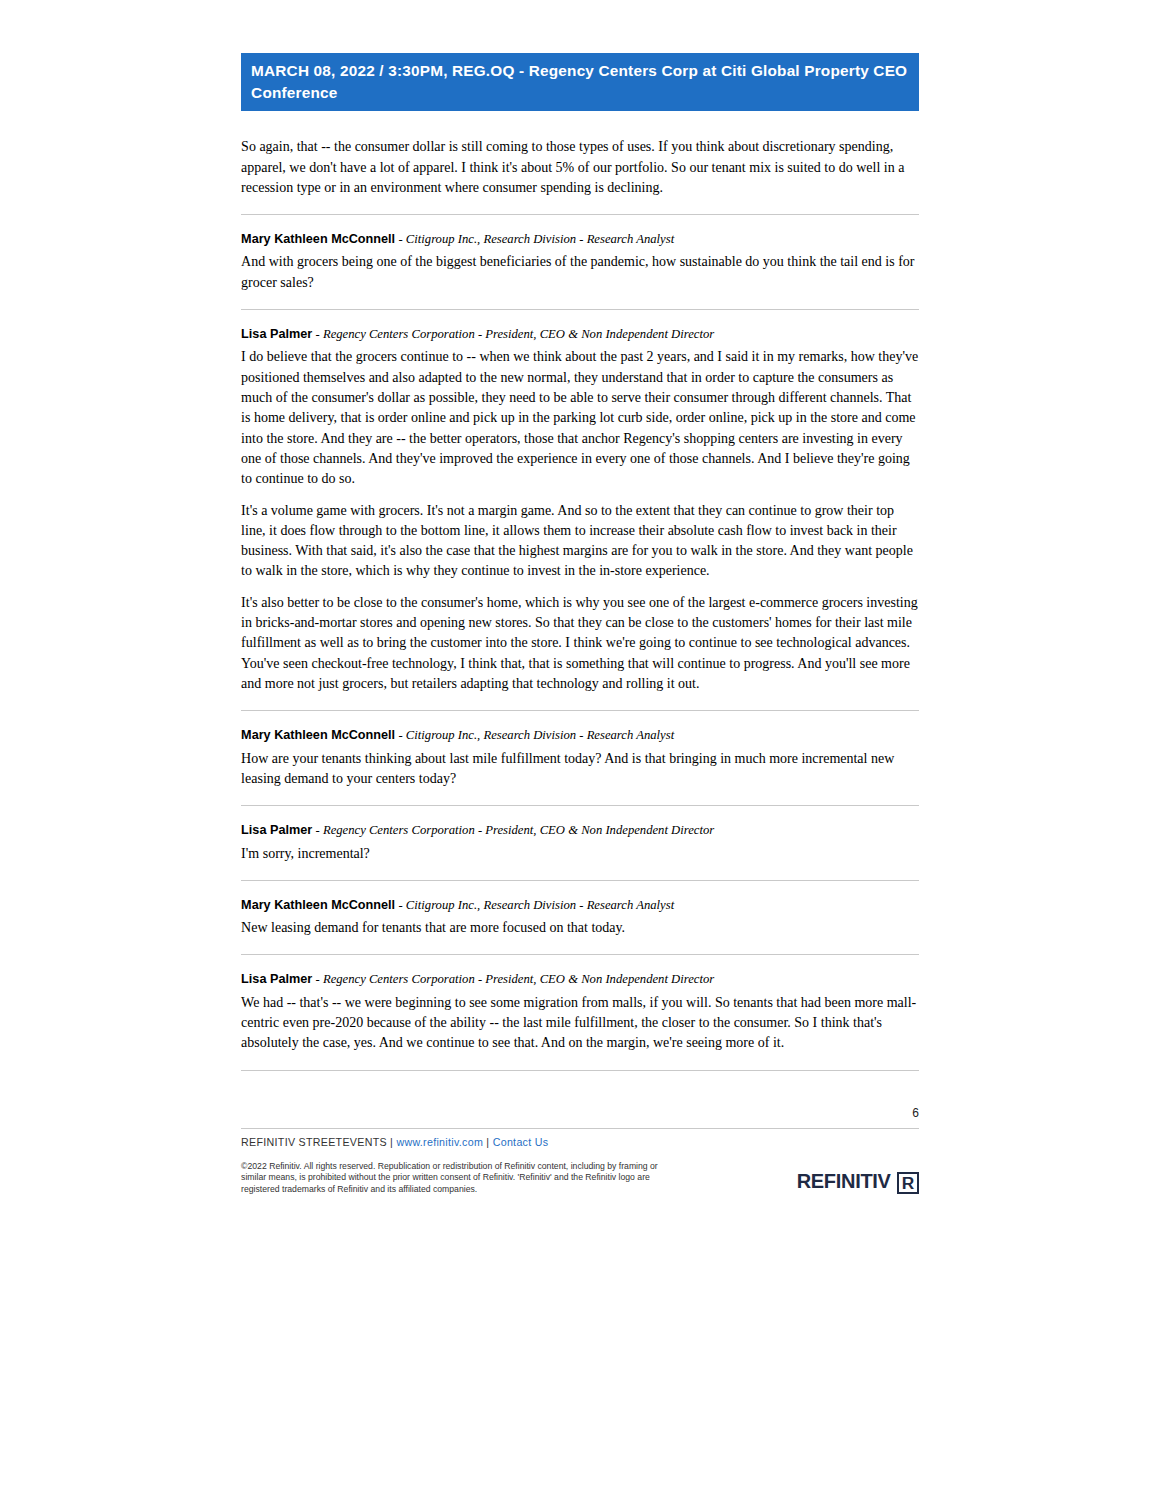MARCH 08, 2022 / 3:30PM, REG.OQ - Regency Centers Corp at Citi Global Property CEO Conference
So again, that -- the consumer dollar is still coming to those types of uses. If you think about discretionary spending, apparel, we don't have a lot of apparel. I think it's about 5% of our portfolio. So our tenant mix is suited to do well in a recession type or in an environment where consumer spending is declining.
Mary Kathleen McConnell - Citigroup Inc., Research Division - Research Analyst
And with grocers being one of the biggest beneficiaries of the pandemic, how sustainable do you think the tail end is for grocer sales?
Lisa Palmer - Regency Centers Corporation - President, CEO & Non Independent Director
I do believe that the grocers continue to -- when we think about the past 2 years, and I said it in my remarks, how they've positioned themselves and also adapted to the new normal, they understand that in order to capture the consumers as much of the consumer's dollar as possible, they need to be able to serve their consumer through different channels. That is home delivery, that is order online and pick up in the parking lot curb side, order online, pick up in the store and come into the store. And they are -- the better operators, those that anchor Regency's shopping centers are investing in every one of those channels. And they've improved the experience in every one of those channels. And I believe they're going to continue to do so.
It's a volume game with grocers. It's not a margin game. And so to the extent that they can continue to grow their top line, it does flow through to the bottom line, it allows them to increase their absolute cash flow to invest back in their business. With that said, it's also the case that the highest margins are for you to walk in the store. And they want people to walk in the store, which is why they continue to invest in the in-store experience.
It's also better to be close to the consumer's home, which is why you see one of the largest e-commerce grocers investing in bricks-and-mortar stores and opening new stores. So that they can be close to the customers' homes for their last mile fulfillment as well as to bring the customer into the store. I think we're going to continue to see technological advances. You've seen checkout-free technology, I think that, that is something that will continue to progress. And you'll see more and more not just grocers, but retailers adapting that technology and rolling it out.
Mary Kathleen McConnell - Citigroup Inc., Research Division - Research Analyst
How are your tenants thinking about last mile fulfillment today? And is that bringing in much more incremental new leasing demand to your centers today?
Lisa Palmer - Regency Centers Corporation - President, CEO & Non Independent Director
I'm sorry, incremental?
Mary Kathleen McConnell - Citigroup Inc., Research Division - Research Analyst
New leasing demand for tenants that are more focused on that today.
Lisa Palmer - Regency Centers Corporation - President, CEO & Non Independent Director
We had -- that's -- we were beginning to see some migration from malls, if you will. So tenants that had been more mall-centric even pre-2020 because of the ability -- the last mile fulfillment, the closer to the consumer. So I think that's absolutely the case, yes. And we continue to see that. And on the margin, we're seeing more of it.
6
REFINITIV STREETEVENTS | www.refinitiv.com | Contact Us
©2022 Refinitiv. All rights reserved. Republication or redistribution of Refinitiv content, including by framing or similar means, is prohibited without the prior written consent of Refinitiv. 'Refinitiv' and the Refinitiv logo are registered trademarks of Refinitiv and its affiliated companies.
REFINITIVR